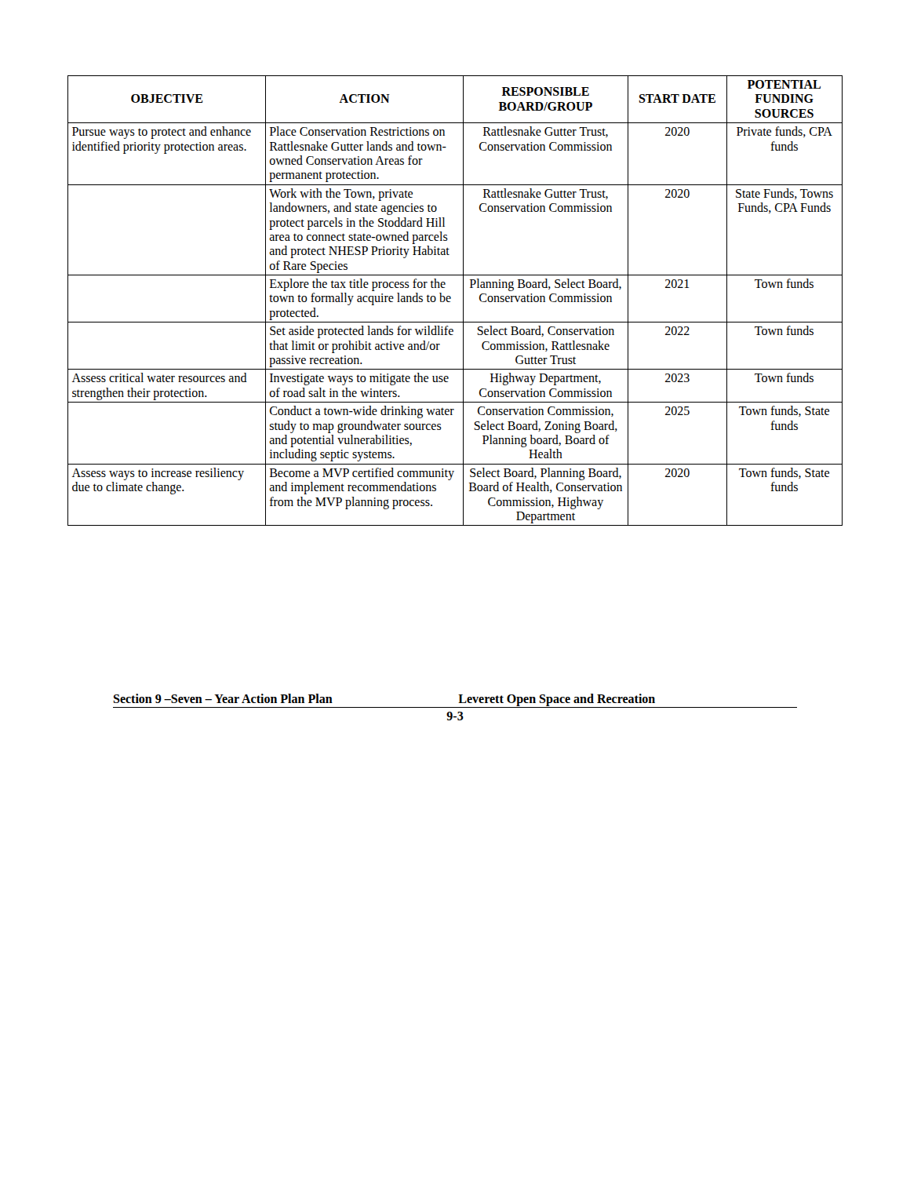| OBJECTIVE | ACTION | RESPONSIBLE BOARD/GROUP | START DATE | POTENTIAL FUNDING SOURCES |
| --- | --- | --- | --- | --- |
| Pursue ways to protect and enhance identified priority protection areas. | Place Conservation Restrictions on Rattlesnake Gutter lands and town-owned Conservation Areas for permanent protection. | Rattlesnake Gutter Trust, Conservation Commission | 2020 | Private funds, CPA funds |
| | Work with the Town, private landowners, and state agencies to protect parcels in the Stoddard Hill area to connect state-owned parcels and protect NHESP Priority Habitat of Rare Species | Rattlesnake Gutter Trust, Conservation Commission | 2020 | State Funds, Towns Funds, CPA Funds |
| | Explore the tax title process for the town to formally acquire lands to be protected. | Planning Board, Select Board, Conservation Commission | 2021 | Town funds |
| | Set aside protected lands for wildlife that limit or prohibit active and/or passive recreation. | Select Board, Conservation Commission, Rattlesnake Gutter Trust | 2022 | Town funds |
| Assess critical water resources and strengthen their protection. | Investigate ways to mitigate the use of road salt in the winters. | Highway Department, Conservation Commission | 2023 | Town funds |
| | Conduct a town-wide drinking water study to map groundwater sources and potential vulnerabilities, including septic systems. | Conservation Commission, Select Board, Zoning Board, Planning board, Board of Health | 2025 | Town funds, State funds |
| Assess ways to increase resiliency due to climate change. | Become a MVP certified community and implement recommendations from the MVP planning process. | Select Board, Planning Board, Board of Health, Conservation Commission, Highway Department | 2020 | Town funds, State funds |
Section 9 –Seven – Year Action Plan Plan
Leverett Open Space and Recreation
9-3